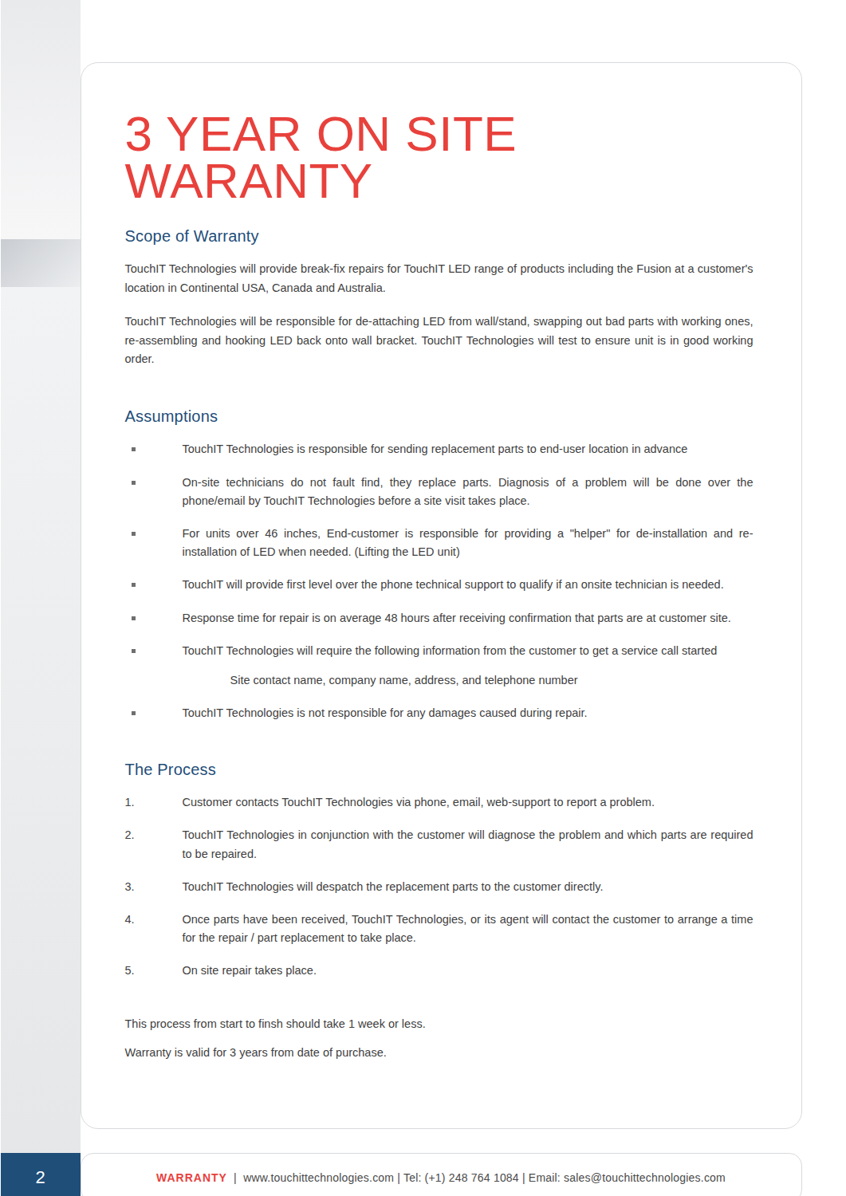3 Year On Site
Waranty
Scope of Warranty
TouchIT Technologies will provide break-fix repairs for TouchIT LED range of products including the Fusion at a customer's location in Continental USA, Canada and Australia.
TouchIT Technologies will be responsible for de-attaching LED from wall/stand, swapping out bad parts with working ones, re-assembling and hooking LED back onto wall bracket. TouchIT Technologies will test to ensure unit is in good working order.
Assumptions
TouchIT Technologies is responsible for sending replacement parts to end-user location in advance
On-site technicians do not fault find, they replace parts. Diagnosis of a problem will be done over the phone/email by TouchIT Technologies before a site visit takes place.
For units over 46 inches, End-customer is responsible for providing a "helper" for de-installation and re-installation of LED when needed. (Lifting the LED unit)
TouchIT will provide first level over the phone technical support to qualify if an onsite technician is needed.
Response time for repair is on average 48 hours after receiving confirmation that parts are at customer site.
TouchIT Technologies will require the following information from the customer to get a service call started Site contact name, company name, address, and telephone number
TouchIT Technologies is not responsible for any damages caused during repair.
The Process
Customer contacts TouchIT Technologies via phone, email, web-support to report a problem.
TouchIT Technologies in conjunction with the customer will diagnose the problem and which parts are required to be repaired.
TouchIT Technologies will despatch the replacement parts to the customer directly.
Once parts have been received, TouchIT Technologies, or its agent will contact the customer to arrange a time for the repair / part replacement to take place.
On site repair takes place.
This process from start to finsh should take 1 week or less.
Warranty is valid for 3 years from date of purchase.
WARRANTY | www.touchittechnologies.com | Tel: (+1) 248 764 1084 | Email: sales@touchittechnologies.com
2